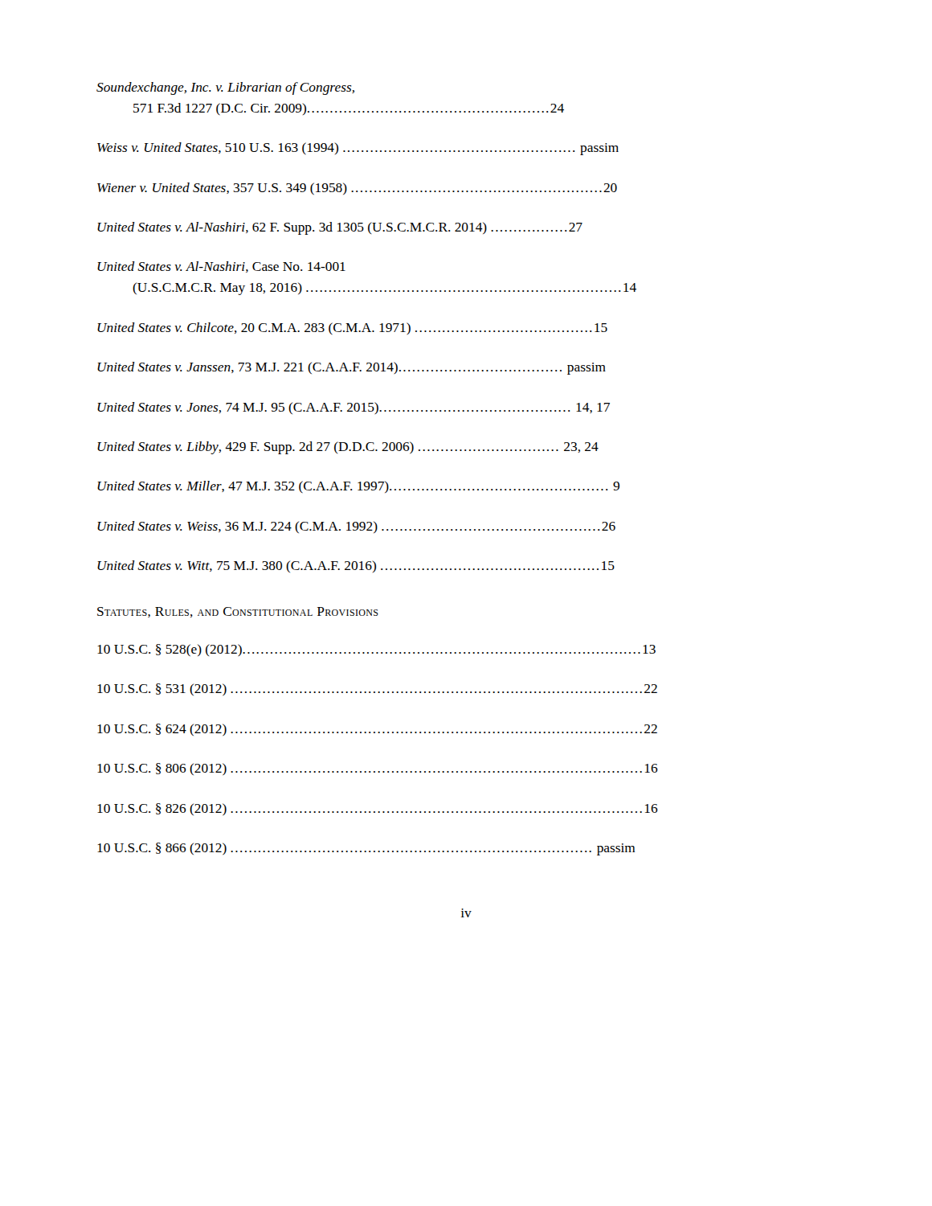Soundexchange, Inc. v. Librarian of Congress, 571 F.3d 1227 (D.C. Cir. 2009)..................................................... 24
Weiss v. United States, 510 U.S. 163 (1994) ................................................... passim
Wiener v. United States, 357 U.S. 349 (1958) ....................................................... 20
United States v. Al-Nashiri, 62 F. Supp. 3d 1305 (U.S.C.M.C.R. 2014) ................. 27
United States v. Al-Nashiri, Case No. 14-001 (U.S.C.M.C.R. May 18, 2016) ..................................................................... 14
United States v. Chilcote, 20 C.M.A. 283 (C.M.A. 1971) ....................................... 15
United States v. Janssen, 73 M.J. 221 (C.A.A.F. 2014).................................... passim
United States v. Jones, 74 M.J. 95 (C.A.A.F. 2015).......................................... 14, 17
United States v. Libby, 429 F. Supp. 2d 27 (D.D.C. 2006) ............................... 23, 24
United States v. Miller, 47 M.J. 352 (C.A.A.F. 1997)................................................ 9
United States v. Weiss, 36 M.J. 224 (C.M.A. 1992) ................................................ 26
United States v. Witt, 75 M.J. 380 (C.A.A.F. 2016) ................................................ 15
Statutes, Rules, and Constitutional Provisions
10 U.S.C. § 528(e) (2012)....................................................................................... 13
10 U.S.C. § 531 (2012) .......................................................................................... 22
10 U.S.C. § 624 (2012) .......................................................................................... 22
10 U.S.C. § 806 (2012) .......................................................................................... 16
10 U.S.C. § 826 (2012) .......................................................................................... 16
10 U.S.C. § 866 (2012) ............................................................................... passim
iv